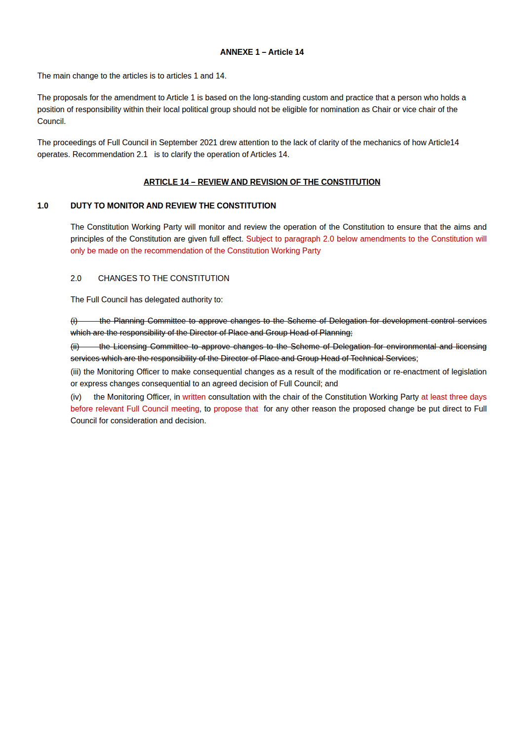ANNEXE 1 – Article 14
The main change to the articles is to articles 1 and 14.
The proposals for the amendment to Article 1 is based on the long-standing custom and practice that a person who holds a position of responsibility within their local political group should not be eligible for nomination as Chair or vice chair of the Council.
The proceedings of Full Council in September 2021 drew attention to the lack of clarity of the mechanics of how Article14 operates. Recommendation 2.1 is to clarify the operation of Articles 14.
ARTICLE 14 – REVIEW AND REVISION OF THE CONSTITUTION
1.0
DUTY TO MONITOR AND REVIEW THE CONSTITUTION
The Constitution Working Party will monitor and review the operation of the Constitution to ensure that the aims and principles of the Constitution are given full effect. Subject to paragraph 2.0 below amendments to the Constitution will only be made on the recommendation of the Constitution Working Party
2.0 CHANGES TO THE CONSTITUTION
The Full Council has delegated authority to:
(i) the Planning Committee to approve changes to the Scheme of Delegation for development control services which are the responsibility of the Director of Place and Group Head of Planning;
(ii) the Licensing Committee to approve changes to the Scheme of Delegation for environmental and licensing services which are the responsibility of the Director of Place and Group Head of Technical Services;
(iii) the Monitoring Officer to make consequential changes as a result of the modification or re-enactment of legislation or express changes consequential to an agreed decision of Full Council; and
(iv) the Monitoring Officer, in written consultation with the chair of the Constitution Working Party at least three days before relevant Full Council meeting, to propose that for any other reason the proposed change be put direct to Full Council for consideration and decision.